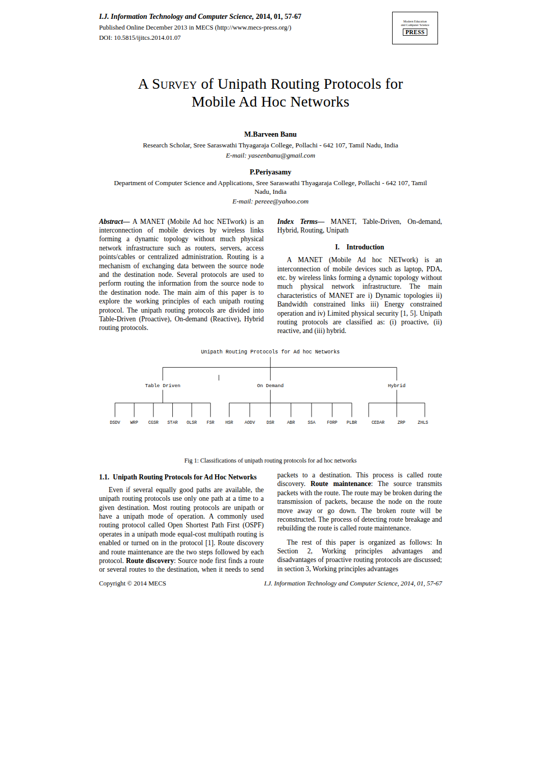I.J. Information Technology and Computer Science, 2014, 01, 57-67
Published Online December 2013 in MECS (http://www.mecs-press.org/)
DOI: 10.5815/ijitcs.2014.01.07
Modern Education
and Computer Science
PRESS
A Survey of Unipath Routing Protocols for
Mobile Ad Hoc Networks
M.Barveen Banu
Research Scholar, Sree Saraswathi Thyagaraja College, Pollachi - 642 107, Tamil Nadu, India
E-mail: yaseenbanu@gmail.com
P.Periyasamy
Department of Computer Science and Applications, Sree Saraswathi Thyagaraja College, Pollachi - 642 107, Tamil
Nadu, India
E-mail: pereee@yahoo.com
Abstract— A MANET (Mobile Ad hoc NETwork) is an interconnection of mobile devices by wireless links forming a dynamic topology without much physical network infrastructure such as routers, servers, access points/cables or centralized administration. Routing is a mechanism of exchanging data between the source node and the destination node. Several protocols are used to perform routing the information from the source node to the destination node. The main aim of this paper is to explore the working principles of each unipath routing protocol. The unipath routing protocols are divided into Table-Driven (Proactive), On-demand (Reactive), Hybrid routing protocols.
Index Terms— MANET, Table-Driven, On-demand, Hybrid, Routing, Unipath
I. Introduction
A MANET (Mobile Ad hoc NETwork) is an interconnection of mobile devices such as laptop, PDA, etc. by wireless links forming a dynamic topology without much physical network infrastructure. The main characteristics of MANET are i) Dynamic topologies ii) Bandwidth constrained links iii) Energy constrained operation and iv) Limited physical security [1, 5]. Unipath routing protocols are classified as: (i) proactive, (ii) reactive, and (iii) hybrid.
Unipath Routing Protocols for Ad hoc Networks Table Driven On Demand Hybrid DSDV WRP CGSR STAR OLSR FSR HSR AODV DSR ABR SSA FORP PLBR CEDAR ZRP ZHLS
Fig 1: Classifications of unipath routing protocols for ad hoc networks
1.1. Unipath Routing Protocols for Ad Hoc Networks
Even if several equally good paths are available, the unipath routing protocols use only one path at a time to a given destination. Most routing protocols are unipath or have a unipath mode of operation. A commonly used routing protocol called Open Shortest Path First (OSPF) operates in a unipath mode equal-cost multipath routing is enabled or turned on in the protocol [1]. Route discovery and route maintenance are the two steps followed by each protocol. Route discovery: Source node first finds a route or several routes to the destination, when it needs to send packets to a destination. This process is called route discovery. Route maintenance: The source transmits packets with the route. The route may be broken during the transmission of packets, because the node on the route move away or go down. The broken route will be reconstructed. The process of detecting route breakage and rebuilding the route is called route maintenance.
The rest of this paper is organized as follows: In Section 2, Working principles advantages and disadvantages of proactive routing protocols are discussed; in section 3, Working principles advantages
Copyright © 2014 MECS
I.J. Information Technology and Computer Science, 2014, 01, 57-67